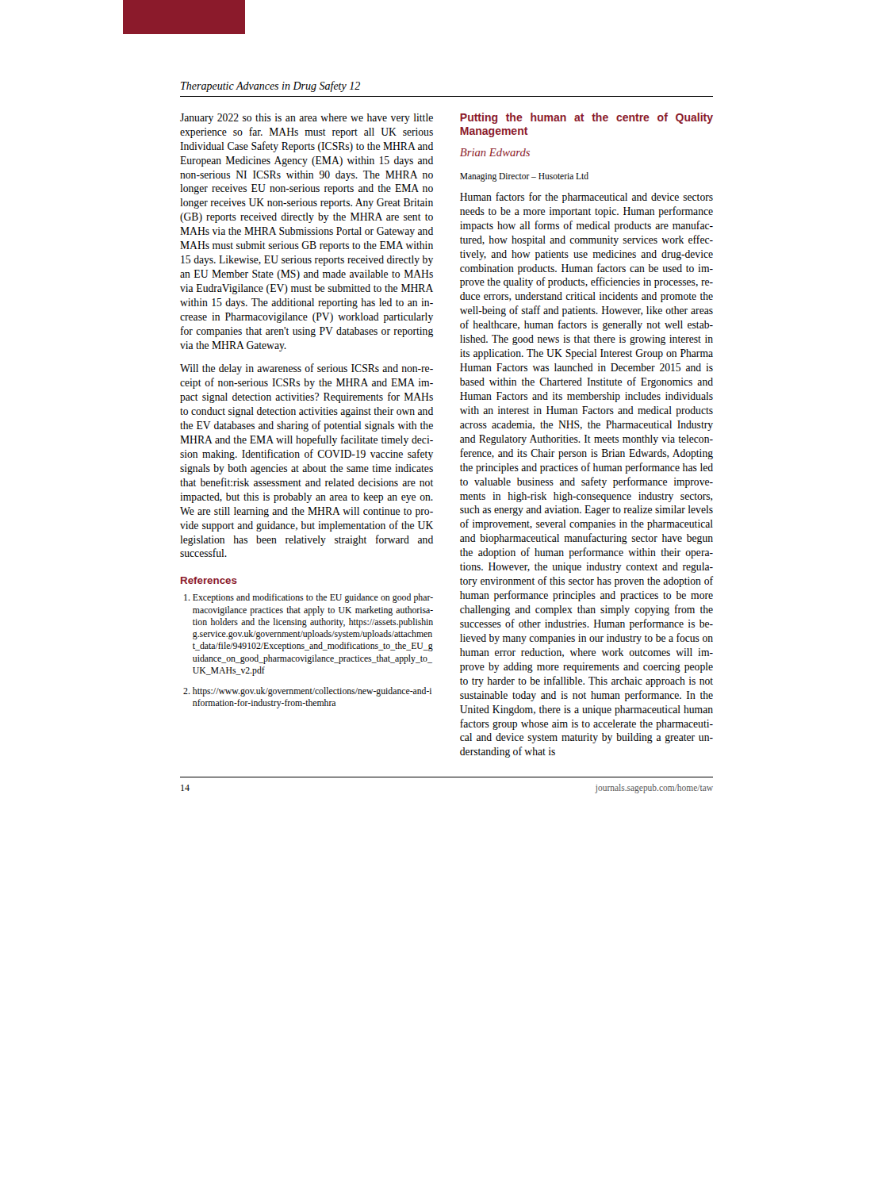Therapeutic Advances in Drug Safety 12
January 2022 so this is an area where we have very little experience so far. MAHs must report all UK serious Individual Case Safety Reports (ICSRs) to the MHRA and European Medicines Agency (EMA) within 15 days and non-serious NI ICSRs within 90 days. The MHRA no longer receives EU non-serious reports and the EMA no longer receives UK non-serious reports. Any Great Britain (GB) reports received directly by the MHRA are sent to MAHs via the MHRA Submissions Portal or Gateway and MAHs must submit serious GB reports to the EMA within 15 days. Likewise, EU serious reports received directly by an EU Member State (MS) and made available to MAHs via EudraVigilance (EV) must be submitted to the MHRA within 15 days. The additional reporting has led to an increase in Pharmacovigilance (PV) workload particularly for companies that aren't using PV databases or reporting via the MHRA Gateway.
Will the delay in awareness of serious ICSRs and non-receipt of non-serious ICSRs by the MHRA and EMA impact signal detection activities? Requirements for MAHs to conduct signal detection activities against their own and the EV databases and sharing of potential signals with the MHRA and the EMA will hopefully facilitate timely decision making. Identification of COVID-19 vaccine safety signals by both agencies at about the same time indicates that benefit:risk assessment and related decisions are not impacted, but this is probably an area to keep an eye on. We are still learning and the MHRA will continue to provide support and guidance, but implementation of the UK legislation has been relatively straight forward and successful.
References
Exceptions and modifications to the EU guidance on good pharmacovigilance practices that apply to UK marketing authorisation holders and the licensing authority, https://assets.publishing.service.gov.uk/government/uploads/system/uploads/attachment_data/file/949102/Exceptions_and_modifications_to_the_EU_guidance_on_good_pharmacovigilance_practices_that_apply_to_UK_MAHs_v2.pdf
https://www.gov.uk/government/collections/new-guidance-and-information-for-industry-from-themhra
Putting the human at the centre of Quality Management
Brian Edwards
Managing Director – Husoteria Ltd
Human factors for the pharmaceutical and device sectors needs to be a more important topic. Human performance impacts how all forms of medical products are manufactured, how hospital and community services work effectively, and how patients use medicines and drug-device combination products. Human factors can be used to improve the quality of products, efficiencies in processes, reduce errors, understand critical incidents and promote the well-being of staff and patients. However, like other areas of healthcare, human factors is generally not well established. The good news is that there is growing interest in its application. The UK Special Interest Group on Pharma Human Factors was launched in December 2015 and is based within the Chartered Institute of Ergonomics and Human Factors and its membership includes individuals with an interest in Human Factors and medical products across academia, the NHS, the Pharmaceutical Industry and Regulatory Authorities. It meets monthly via teleconference, and its Chair person is Brian Edwards, Adopting the principles and practices of human performance has led to valuable business and safety performance improvements in high-risk high-consequence industry sectors, such as energy and aviation. Eager to realize similar levels of improvement, several companies in the pharmaceutical and biopharmaceutical manufacturing sector have begun the adoption of human performance within their operations. However, the unique industry context and regulatory environment of this sector has proven the adoption of human performance principles and practices to be more challenging and complex than simply copying from the successes of other industries. Human performance is believed by many companies in our industry to be a focus on human error reduction, where work outcomes will improve by adding more requirements and coercing people to try harder to be infallible. This archaic approach is not sustainable today and is not human performance. In the United Kingdom, there is a unique pharmaceutical human factors group whose aim is to accelerate the pharmaceutical and device system maturity by building a greater understanding of what is
14 journals.sagepub.com/home/taw